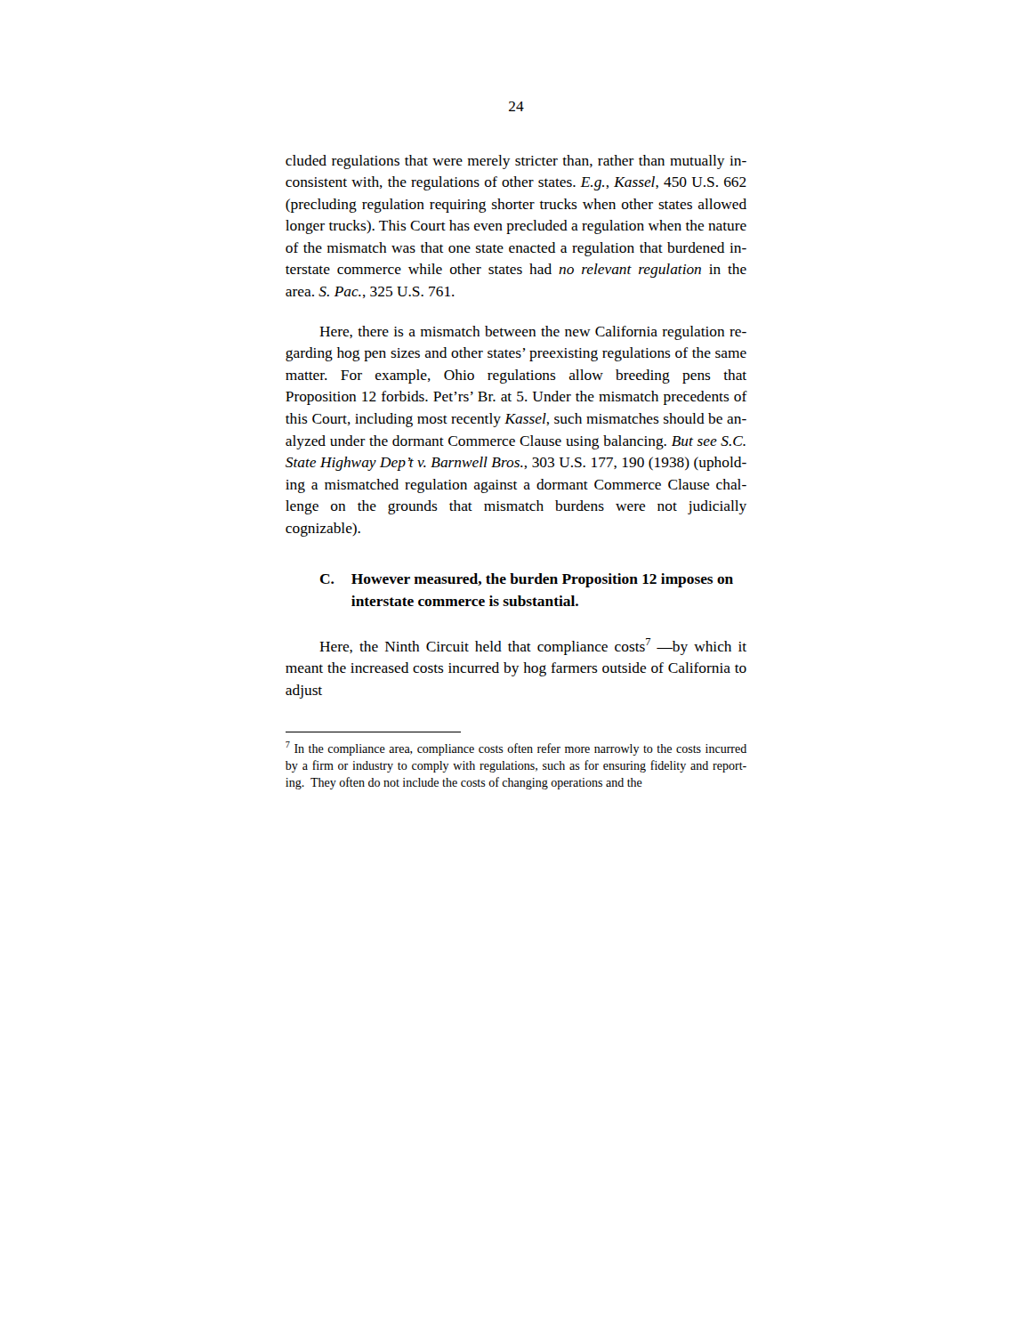24
cluded regulations that were merely stricter than, rather than mutually inconsistent with, the regulations of other states. E.g., Kassel, 450 U.S. 662 (precluding regulation requiring shorter trucks when other states allowed longer trucks). This Court has even precluded a regulation when the nature of the mismatch was that one state enacted a regulation that burdened interstate commerce while other states had no relevant regulation in the area. S. Pac., 325 U.S. 761.
Here, there is a mismatch between the new California regulation regarding hog pen sizes and other states’ preexisting regulations of the same matter. For example, Ohio regulations allow breeding pens that Proposition 12 forbids. Pet’rs’ Br. at 5. Under the mismatch precedents of this Court, including most recently Kassel, such mismatches should be analyzed under the dormant Commerce Clause using balancing. But see S.C. State Highway Dep’t v. Barnwell Bros., 303 U.S. 177, 190 (1938) (upholding a mismatched regulation against a dormant Commerce Clause challenge on the grounds that mismatch burdens were not judicially cognizable).
C. However measured, the burden Proposition 12 imposes on interstate commerce is substantial.
Here, the Ninth Circuit held that compliance costs7 —by which it meant the increased costs incurred by hog farmers outside of California to adjust
7 In the compliance area, compliance costs often refer more narrowly to the costs incurred by a firm or industry to comply with regulations, such as for ensuring fidelity and reporting. They often do not include the costs of changing operations and the